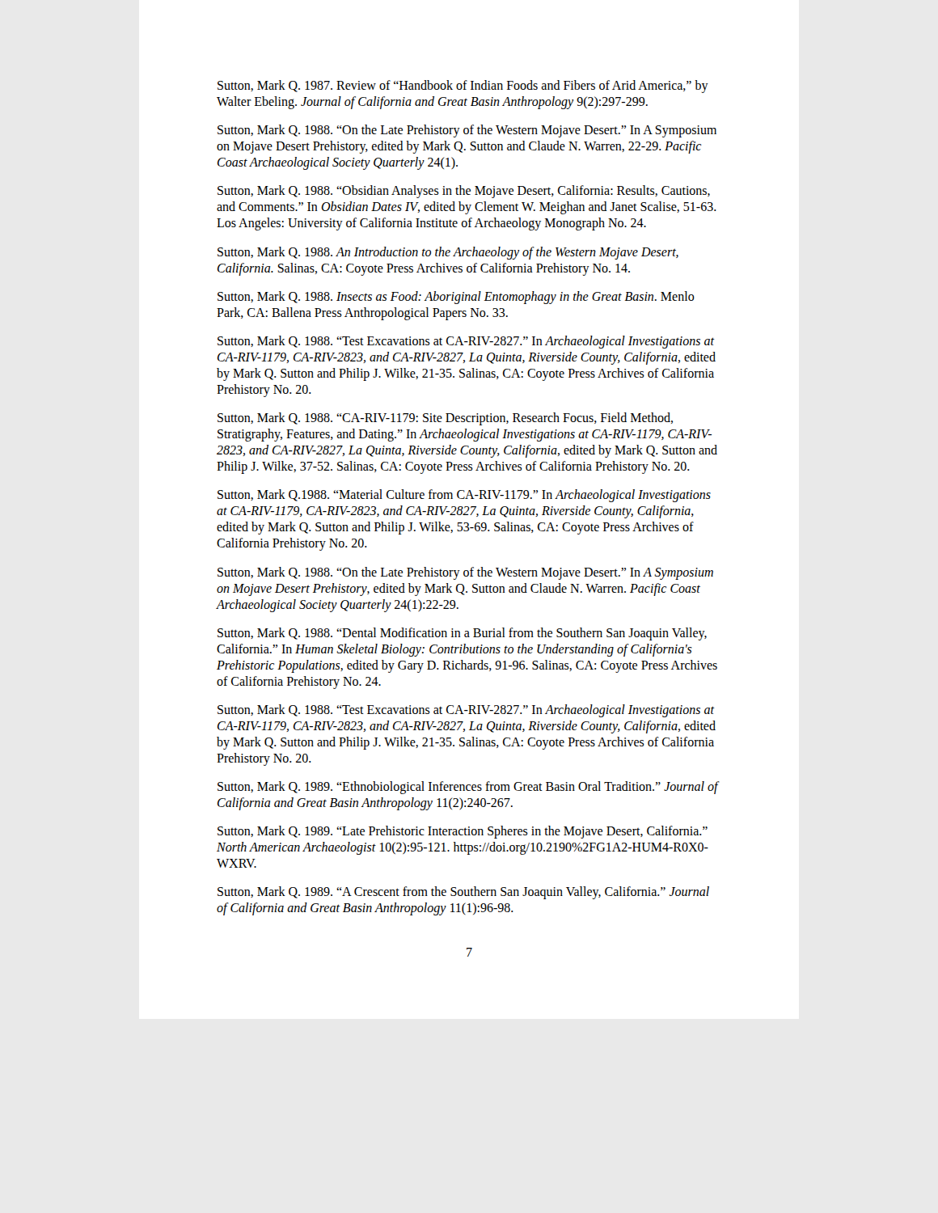Sutton, Mark Q. 1987. Review of “Handbook of Indian Foods and Fibers of Arid America,” by Walter Ebeling. Journal of California and Great Basin Anthropology 9(2):297-299.
Sutton, Mark Q. 1988. “On the Late Prehistory of the Western Mojave Desert.” In A Symposium on Mojave Desert Prehistory, edited by Mark Q. Sutton and Claude N. Warren, 22-29. Pacific Coast Archaeological Society Quarterly 24(1).
Sutton, Mark Q. 1988. “Obsidian Analyses in the Mojave Desert, California: Results, Cautions, and Comments.” In Obsidian Dates IV, edited by Clement W. Meighan and Janet Scalise, 51-63. Los Angeles: University of California Institute of Archaeology Monograph No. 24.
Sutton, Mark Q. 1988. An Introduction to the Archaeology of the Western Mojave Desert, California. Salinas, CA: Coyote Press Archives of California Prehistory No. 14.
Sutton, Mark Q. 1988. Insects as Food: Aboriginal Entomophagy in the Great Basin. Menlo Park, CA: Ballena Press Anthropological Papers No. 33.
Sutton, Mark Q. 1988. “Test Excavations at CA-RIV-2827.” In Archaeological Investigations at CA-RIV-1179, CA-RIV-2823, and CA-RIV-2827, La Quinta, Riverside County, California, edited by Mark Q. Sutton and Philip J. Wilke, 21-35. Salinas, CA: Coyote Press Archives of California Prehistory No. 20.
Sutton, Mark Q. 1988. “CA-RIV-1179: Site Description, Research Focus, Field Method, Stratigraphy, Features, and Dating.” In Archaeological Investigations at CA-RIV-1179, CA-RIV-2823, and CA-RIV-2827, La Quinta, Riverside County, California, edited by Mark Q. Sutton and Philip J. Wilke, 37-52. Salinas, CA: Coyote Press Archives of California Prehistory No. 20.
Sutton, Mark Q.1988. “Material Culture from CA-RIV-1179.” In Archaeological Investigations at CA-RIV-1179, CA-RIV-2823, and CA-RIV-2827, La Quinta, Riverside County, California, edited by Mark Q. Sutton and Philip J. Wilke, 53-69. Salinas, CA: Coyote Press Archives of California Prehistory No. 20.
Sutton, Mark Q. 1988. “On the Late Prehistory of the Western Mojave Desert.” In A Symposium on Mojave Desert Prehistory, edited by Mark Q. Sutton and Claude N. Warren. Pacific Coast Archaeological Society Quarterly 24(1):22-29.
Sutton, Mark Q. 1988. “Dental Modification in a Burial from the Southern San Joaquin Valley, California.” In Human Skeletal Biology: Contributions to the Understanding of California's Prehistoric Populations, edited by Gary D. Richards, 91-96. Salinas, CA: Coyote Press Archives of California Prehistory No. 24.
Sutton, Mark Q. 1988. “Test Excavations at CA-RIV-2827.” In Archaeological Investigations at CA-RIV-1179, CA-RIV-2823, and CA-RIV-2827, La Quinta, Riverside County, California, edited by Mark Q. Sutton and Philip J. Wilke, 21-35. Salinas, CA: Coyote Press Archives of California Prehistory No. 20.
Sutton, Mark Q. 1989. “Ethnobiological Inferences from Great Basin Oral Tradition.” Journal of California and Great Basin Anthropology 11(2):240-267.
Sutton, Mark Q. 1989. “Late Prehistoric Interaction Spheres in the Mojave Desert, California.” North American Archaeologist 10(2):95-121. https://doi.org/10.2190%2FG1A2-HUM4-R0X0-WXRV.
Sutton, Mark Q. 1989. “A Crescent from the Southern San Joaquin Valley, California.” Journal of California and Great Basin Anthropology 11(1):96-98.
7